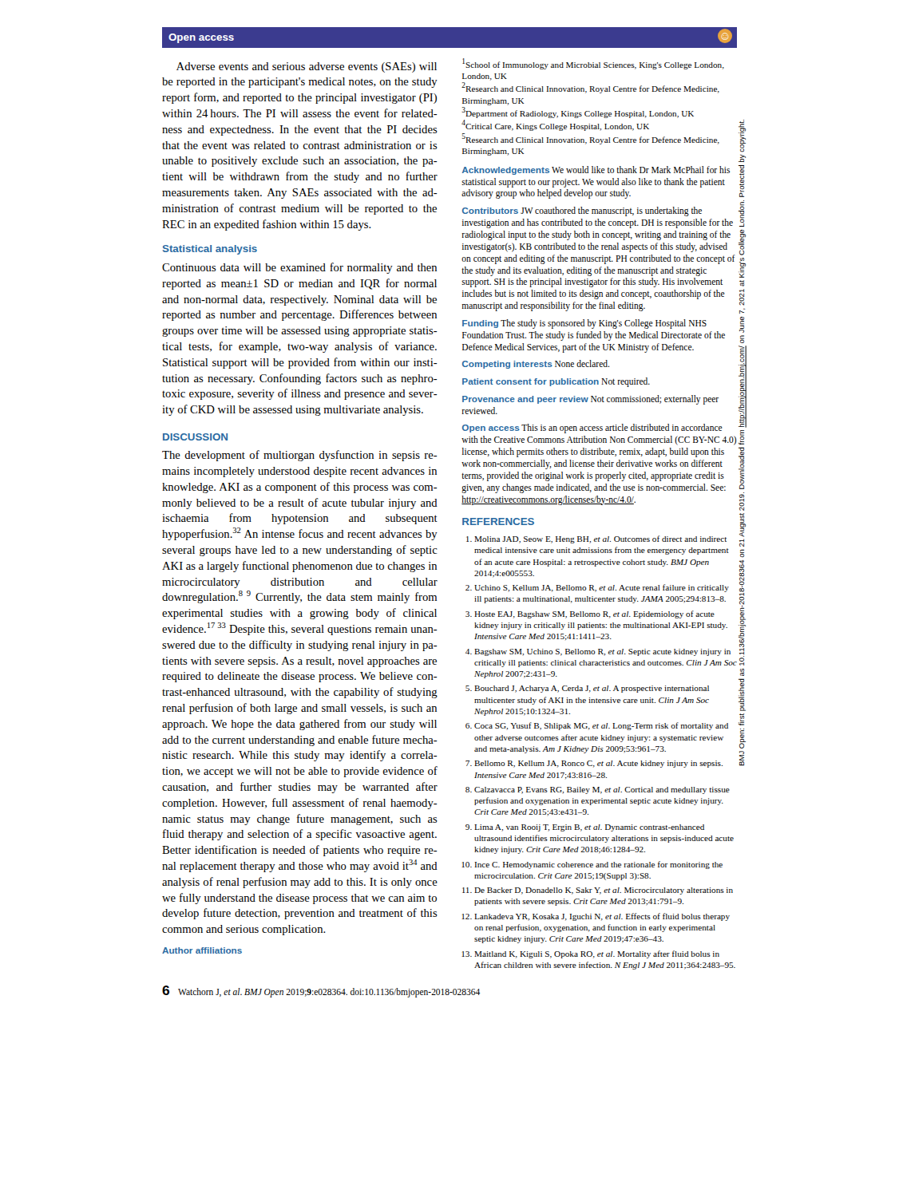BMJ Open: first published as 10.1136/bmjopen-2018-028364 on 21 August 2019. Downloaded from http://bmjopen.bmj.com/ on June 7, 2021 at King's College London. Protected by copyright.
Open access ☺
Adverse events and serious adverse events (SAEs) will be reported in the participant's medical notes, on the study report form, and reported to the principal investigator (PI) within 24 hours. The PI will assess the event for relatedness and expectedness. In the event that the PI decides that the event was related to contrast administration or is unable to positively exclude such an association, the patient will be withdrawn from the study and no further measurements taken. Any SAEs associated with the administration of contrast medium will be reported to the REC in an expedited fashion within 15 days.
Statistical analysis
Continuous data will be examined for normality and then reported as mean±1 SD or median and IQR for normal and non-normal data, respectively. Nominal data will be reported as number and percentage. Differences between groups over time will be assessed using appropriate statistical tests, for example, two-way analysis of variance. Statistical support will be provided from within our institution as necessary. Confounding factors such as nephrotoxic exposure, severity of illness and presence and severity of CKD will be assessed using multivariate analysis.
Discussion
The development of multiorgan dysfunction in sepsis remains incompletely understood despite recent advances in knowledge. AKI as a component of this process was commonly believed to be a result of acute tubular injury and ischaemia from hypotension and subsequent hypoperfusion.32 An intense focus and recent advances by several groups have led to a new understanding of septic AKI as a largely functional phenomenon due to changes in microcirculatory distribution and cellular downregulation.8 9 Currently, the data stem mainly from experimental studies with a growing body of clinical evidence.17 33 Despite this, several questions remain unanswered due to the difficulty in studying renal injury in patients with severe sepsis. As a result, novel approaches are required to delineate the disease process. We believe contrast-enhanced ultrasound, with the capability of studying renal perfusion of both large and small vessels, is such an approach. We hope the data gathered from our study will add to the current understanding and enable future mechanistic research. While this study may identify a correlation, we accept we will not be able to provide evidence of causation, and further studies may be warranted after completion. However, full assessment of renal haemodynamic status may change future management, such as fluid therapy and selection of a specific vasoactive agent. Better identification is needed of patients who require renal replacement therapy and those who may avoid it34 and analysis of renal perfusion may add to this. It is only once we fully understand the disease process that we can aim to develop future detection, prevention and treatment of this common and serious complication.
Author affiliations
1School of Immunology and Microbial Sciences, King's College London, London, UK
2Research and Clinical Innovation, Royal Centre for Defence Medicine, Birmingham, UK
3Department of Radiology, Kings College Hospital, London, UK
4Critical Care, Kings College Hospital, London, UK
5Research and Clinical Innovation, Royal Centre for Defence Medicine, Birmingham, UK
Acknowledgements
We would like to thank Dr Mark McPhail for his statistical support to our project. We would also like to thank the patient advisory group who helped develop our study.
Contributors
JW coauthored the manuscript, is undertaking the investigation and has contributed to the concept. DH is responsible for the radiological input to the study both in concept, writing and training of the investigator(s). KB contributed to the renal aspects of this study, advised on concept and editing of the manuscript. PH contributed to the concept of the study and its evaluation, editing of the manuscript and strategic support. SH is the principal investigator for this study. His involvement includes but is not limited to its design and concept, coauthorship of the manuscript and responsibility for the final editing.
Funding
The study is sponsored by King's College Hospital NHS Foundation Trust. The study is funded by the Medical Directorate of the Defence Medical Services, part of the UK Ministry of Defence.
Competing interests
None declared.
Patient consent for publication
Not required.
Provenance and peer review
Not commissioned; externally peer reviewed.
Open access
This is an open access article distributed in accordance with the Creative Commons Attribution Non Commercial (CC BY-NC 4.0) license, which permits others to distribute, remix, adapt, build upon this work non-commercially, and license their derivative works on different terms, provided the original work is properly cited, appropriate credit is given, any changes made indicated, and the use is non-commercial. See: http://creativecommons.org/licenses/by-nc/4.0/.
References
Molina JAD, Seow E, Heng BH, et al. Outcomes of direct and indirect medical intensive care unit admissions from the emergency department of an acute care Hospital: a retrospective cohort study. BMJ Open 2014;4:e005553.
Uchino S, Kellum JA, Bellomo R, et al. Acute renal failure in critically ill patients: a multinational, multicenter study. JAMA 2005;294:813–8.
Hoste EAJ, Bagshaw SM, Bellomo R, et al. Epidemiology of acute kidney injury in critically ill patients: the multinational AKI-EPI study. Intensive Care Med 2015;41:1411–23.
Bagshaw SM, Uchino S, Bellomo R, et al. Septic acute kidney injury in critically ill patients: clinical characteristics and outcomes. Clin J Am Soc Nephrol 2007;2:431–9.
Bouchard J, Acharya A, Cerda J, et al. A prospective international multicenter study of AKI in the intensive care unit. Clin J Am Soc Nephrol 2015;10:1324–31.
Coca SG, Yusuf B, Shlipak MG, et al. Long-Term risk of mortality and other adverse outcomes after acute kidney injury: a systematic review and meta-analysis. Am J Kidney Dis 2009;53:961–73.
Bellomo R, Kellum JA, Ronco C, et al. Acute kidney injury in sepsis. Intensive Care Med 2017;43:816–28.
Calzavacca P, Evans RG, Bailey M, et al. Cortical and medullary tissue perfusion and oxygenation in experimental septic acute kidney injury. Crit Care Med 2015;43:e431–9.
Lima A, van Rooij T, Ergin B, et al. Dynamic contrast-enhanced ultrasound identifies microcirculatory alterations in sepsis-induced acute kidney injury. Crit Care Med 2018;46:1284–92.
Ince C. Hemodynamic coherence and the rationale for monitoring the microcirculation. Crit Care 2015;19(Suppl 3):S8.
De Backer D, Donadello K, Sakr Y, et al. Microcirculatory alterations in patients with severe sepsis. Crit Care Med 2013;41:791–9.
Lankadeva YR, Kosaka J, Iguchi N, et al. Effects of fluid bolus therapy on renal perfusion, oxygenation, and function in early experimental septic kidney injury. Crit Care Med 2019;47:e36–43.
Maitland K, Kiguli S, Opoka RO, et al. Mortality after fluid bolus in African children with severe infection. N Engl J Med 2011;364:2483–95.
6 Watchorn J, et al. BMJ Open 2019;9:e028364. doi:10.1136/bmjopen-2018-028364